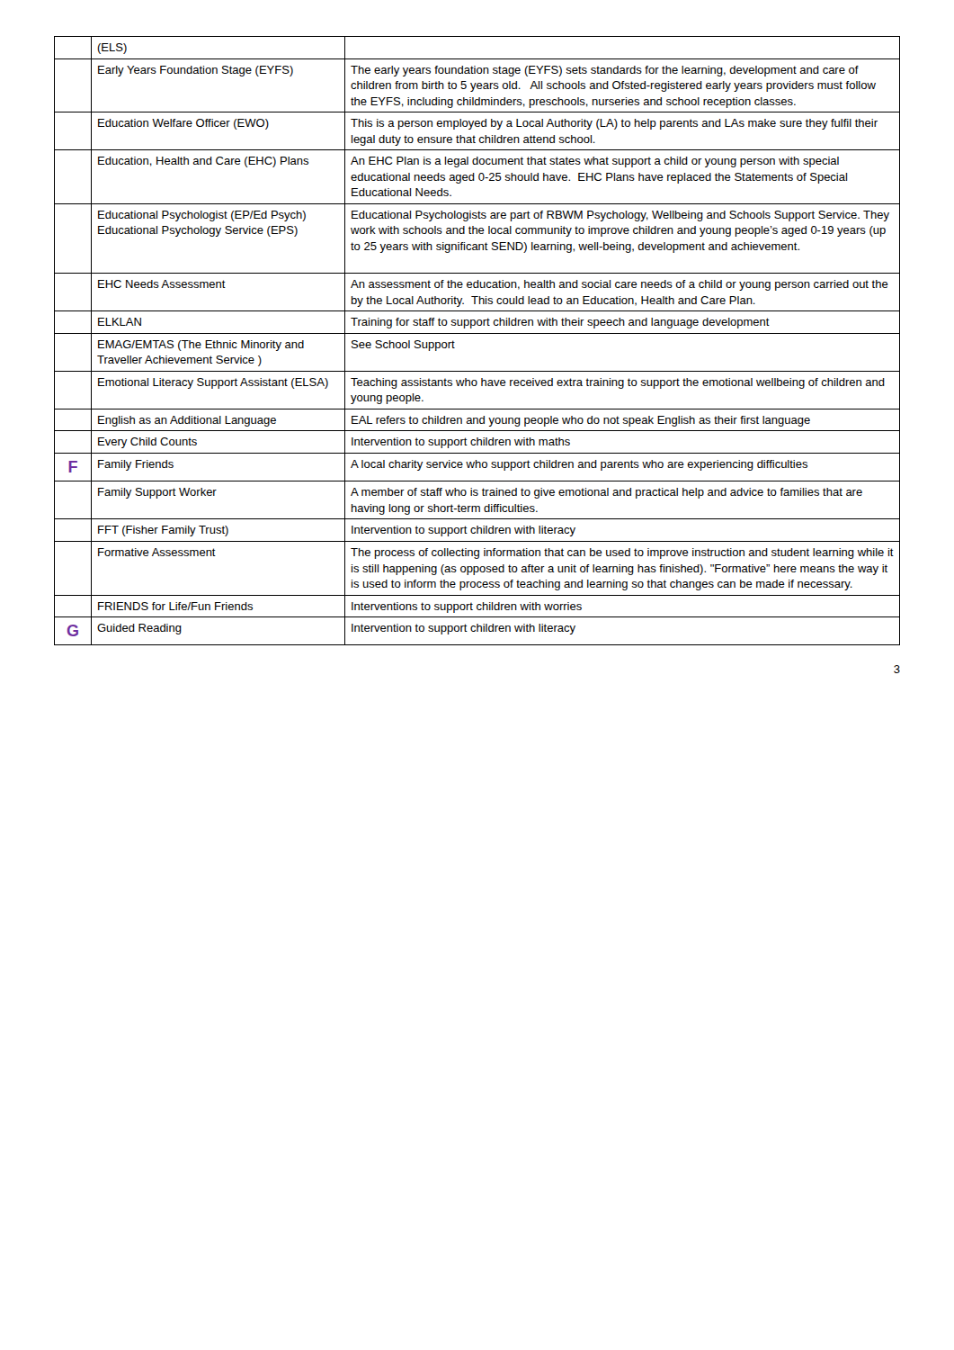| | (ELS) | |
| | Early Years Foundation Stage (EYFS) | The early years foundation stage (EYFS) sets standards for the learning, development and care of children from birth to 5 years old. All schools and Ofsted-registered early years providers must follow the EYFS, including childminders, preschools, nurseries and school reception classes. |
| | Education Welfare Officer (EWO) | This is a person employed by a Local Authority (LA) to help parents and LAs make sure they fulfil their legal duty to ensure that children attend school. |
| | Education, Health and Care (EHC) Plans | An EHC Plan is a legal document that states what support a child or young person with special educational needs aged 0-25 should have. EHC Plans have replaced the Statements of Special Educational Needs. |
| | Educational Psychologist (EP/Ed Psych) Educational Psychology Service (EPS) | Educational Psychologists are part of RBWM Psychology, Wellbeing and Schools Support Service. They work with schools and the local community to improve children and young people’s aged 0-19 years (up to 25 years with significant SEND) learning, well-being, development and achievement. |
| | EHC Needs Assessment | An assessment of the education, health and social care needs of a child or young person carried out the by the Local Authority. This could lead to an Education, Health and Care Plan. |
| | ELKLAN | Training for staff to support children with their speech and language development |
| | EMAG/EMTAS (The Ethnic Minority and Traveller Achievement Service ) | See School Support |
| | Emotional Literacy Support Assistant (ELSA) | Teaching assistants who have received extra training to support the emotional wellbeing of children and young people. |
| | English as an Additional Language | EAL refers to children and young people who do not speak English as their first language |
| | Every Child Counts | Intervention to support children with maths |
| F | Family Friends | A local charity service who support children and parents who are experiencing difficulties |
| | Family Support Worker | A member of staff who is trained to give emotional and practical help and advice to families that are having long or short-term difficulties. |
| | FFT (Fisher Family Trust) | Intervention to support children with literacy |
| | Formative Assessment | The process of collecting information that can be used to improve instruction and student learning while it is still happening (as opposed to after a unit of learning has finished). "Formative” here means the way it is used to inform the process of teaching and learning so that changes can be made if necessary. |
| | FRIENDS for Life/Fun Friends | Interventions to support children with worries |
| G | Guided Reading | Intervention to support children with literacy |
3